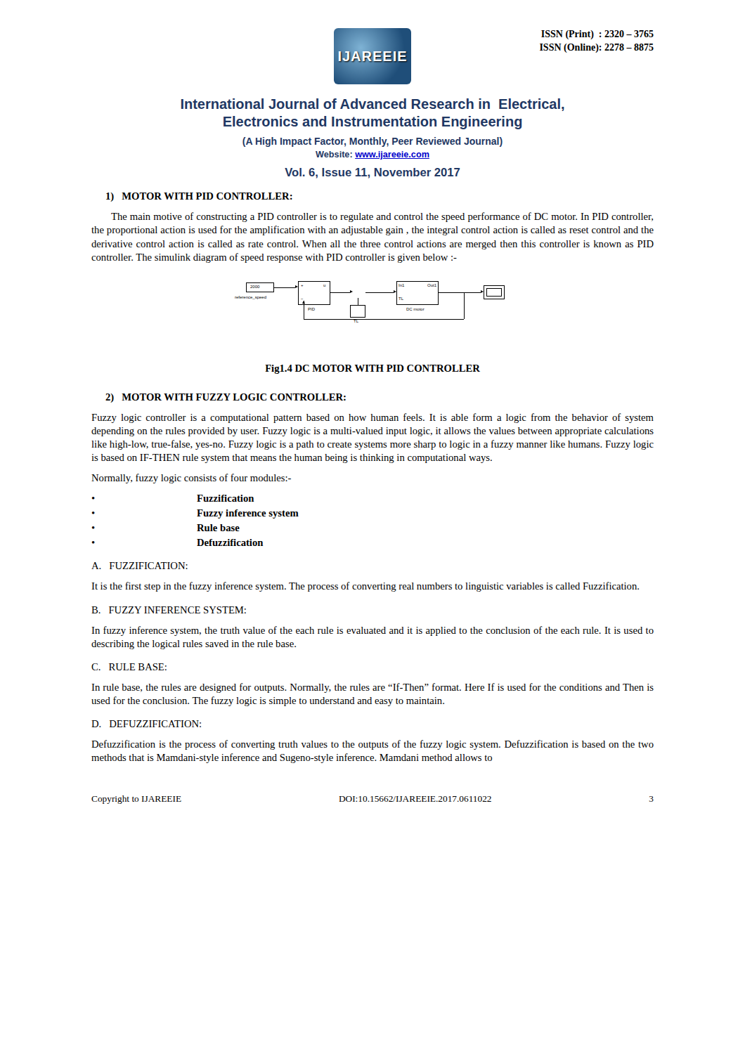IJAREEIE
ISSN (Print) : 2320 – 3765
ISSN (Online): 2278 – 8875
International Journal of Advanced Research in Electrical,
Electronics and Instrumentation Engineering
(A High Impact Factor, Monthly, Peer Reviewed Journal)
Website: www.ijareeie.com
Vol. 6, Issue 11, November 2017
1) MOTOR WITH PID CONTROLLER:
The main motive of constructing a PID controller is to regulate and control the speed performance of DC motor. In PID controller, the proportional action is used for the amplification with an adjustable gain , the integral control action is called as reset control and the derivative control action is called as rate control. When all the three control actions are merged then this controller is known as PID controller. The simulink diagram of speed response with PID controller is given below :-
2000
reference_speed
+
−
u
PID
TL
In1
TL
Out1
DC motor
Fig1.4 DC MOTOR WITH PID CONTROLLER
2) MOTOR WITH FUZZY LOGIC CONTROLLER:
Fuzzy logic controller is a computational pattern based on how human feels. It is able form a logic from the behavior of system depending on the rules provided by user. Fuzzy logic is a multi-valued input logic, it allows the values between appropriate calculations like high-low, true-false, yes-no. Fuzzy logic is a path to create systems more sharp to logic in a fuzzy manner like humans. Fuzzy logic is based on IF-THEN rule system that means the human being is thinking in computational ways.
Normally, fuzzy logic consists of four modules:-
Fuzzification
Fuzzy inference system
Rule base
Defuzzification
A. FUZZIFICATION:
It is the first step in the fuzzy inference system. The process of converting real numbers to linguistic variables is called Fuzzification.
B. FUZZY INFERENCE SYSTEM:
In fuzzy inference system, the truth value of the each rule is evaluated and it is applied to the conclusion of the each rule. It is used to describing the logical rules saved in the rule base.
C. RULE BASE:
In rule base, the rules are designed for outputs. Normally, the rules are “If-Then” format. Here If is used for the conditions and Then is used for the conclusion. The fuzzy logic is simple to understand and easy to maintain.
D. DEFUZZIFICATION:
Defuzzification is the process of converting truth values to the outputs of the fuzzy logic system. Defuzzification is based on the two methods that is Mamdani-style inference and Sugeno-style inference. Mamdani method allows to
Copyright to IJAREEIE
DOI:10.15662/IJAREEIE.2017.0611022
3